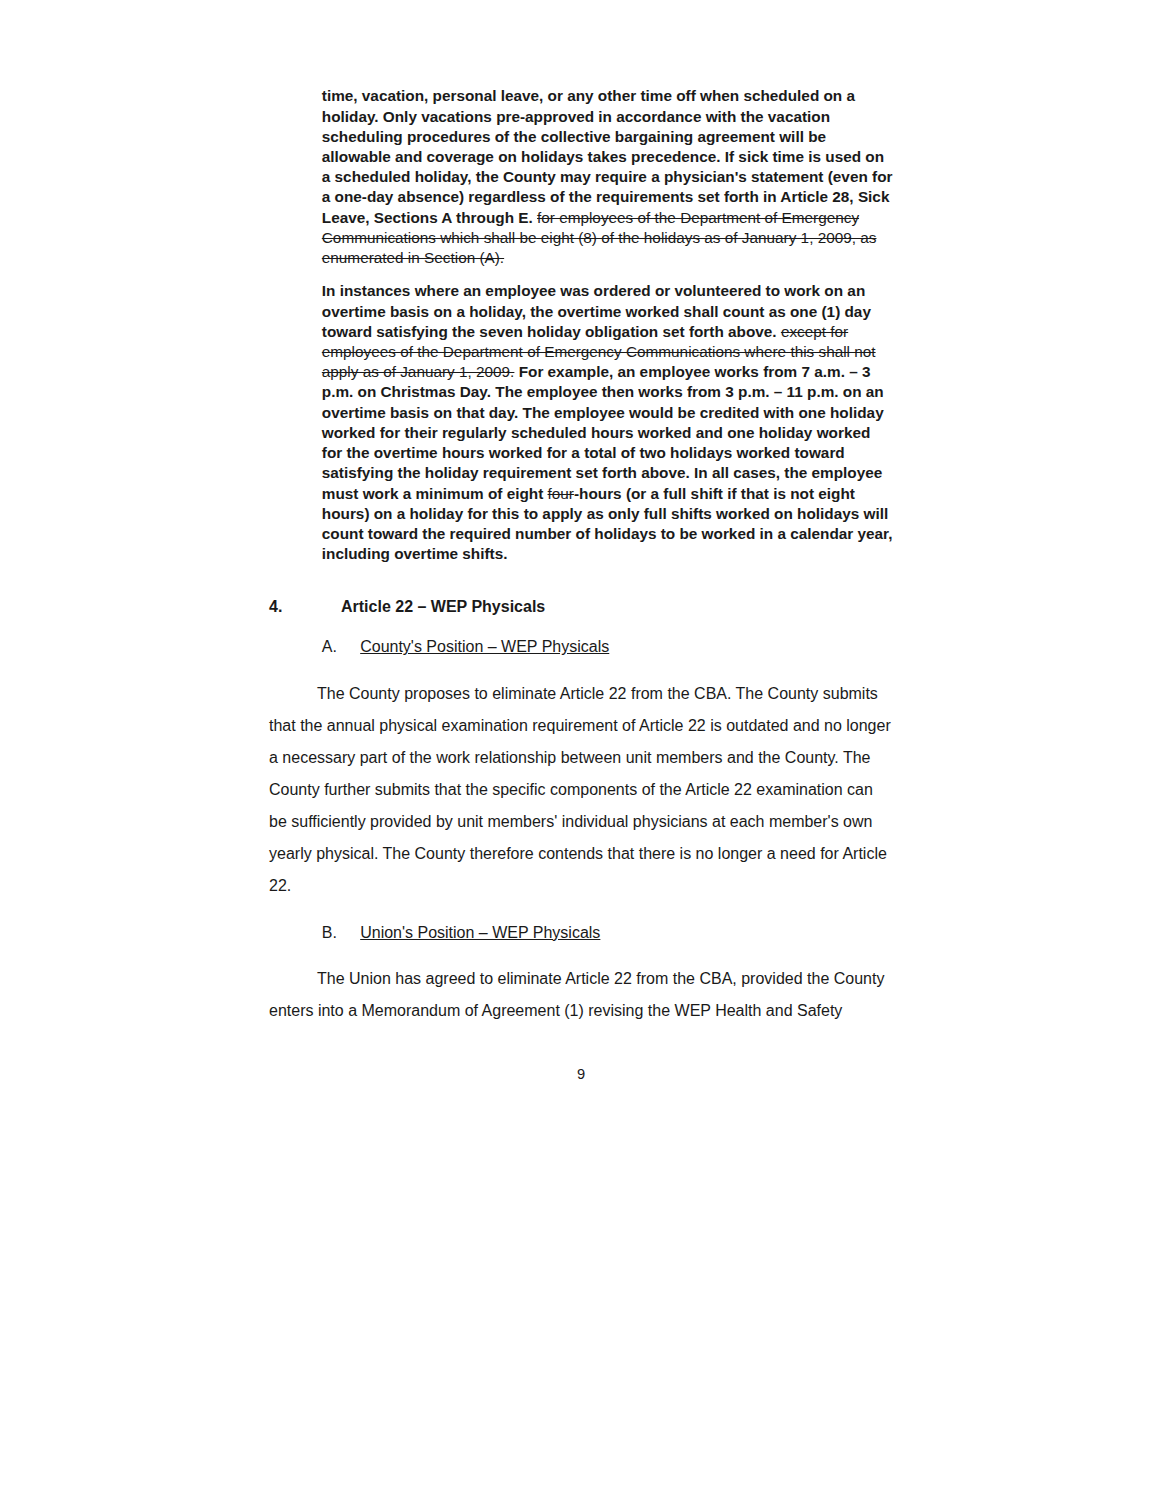time, vacation, personal leave, or any other time off when scheduled on a holiday. Only vacations pre-approved in accordance with the vacation scheduling procedures of the collective bargaining agreement will be allowable and coverage on holidays takes precedence. If sick time is used on a scheduled holiday, the County may require a physician's statement (even for a one-day absence) regardless of the requirements set forth in Article 28, Sick Leave, Sections A through E. for employees of the Department of Emergency Communications which shall be eight (8) of the holidays as of January 1, 2009, as enumerated in Section (A).
In instances where an employee was ordered or volunteered to work on an overtime basis on a holiday, the overtime worked shall count as one (1) day toward satisfying the seven holiday obligation set forth above. except for employees of the Department of Emergency Communications where this shall not apply as of January 1, 2009. For example, an employee works from 7 a.m. – 3 p.m. on Christmas Day. The employee then works from 3 p.m. – 11 p.m. on an overtime basis on that day. The employee would be credited with one holiday worked for their regularly scheduled hours worked and one holiday worked for the overtime hours worked for a total of two holidays worked toward satisfying the holiday requirement set forth above. In all cases, the employee must work a minimum of eight four-hours (or a full shift if that is not eight hours) on a holiday for this to apply as only full shifts worked on holidays will count toward the required number of holidays to be worked in a calendar year, including overtime shifts.
4. Article 22 – WEP Physicals
A. County's Position – WEP Physicals
The County proposes to eliminate Article 22 from the CBA. The County submits that the annual physical examination requirement of Article 22 is outdated and no longer a necessary part of the work relationship between unit members and the County. The County further submits that the specific components of the Article 22 examination can be sufficiently provided by unit members' individual physicians at each member's own yearly physical. The County therefore contends that there is no longer a need for Article 22.
B. Union's Position – WEP Physicals
The Union has agreed to eliminate Article 22 from the CBA, provided the County enters into a Memorandum of Agreement (1) revising the WEP Health and Safety
9